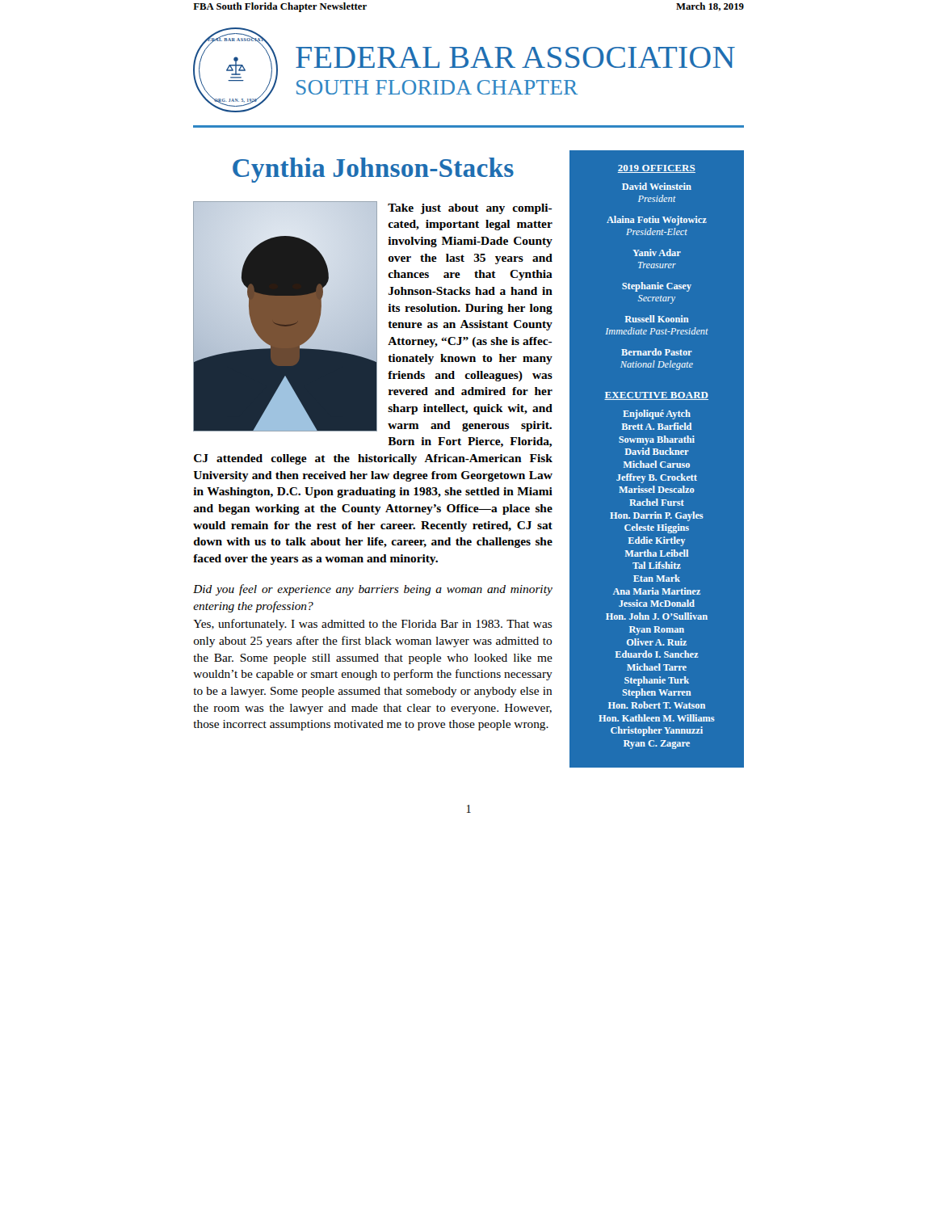FBA South Florida Chapter Newsletter
March 18, 2019
Federal Bar Association
Org. Jan. 5, 1920
FEDERAL BAR ASSOCIATION
SOUTH FLORIDA CHAPTER
Cynthia Johnson-Stacks
Take just about any complicated, important legal matter involving Miami-Dade County over the last 35 years and chances are that Cynthia Johnson-Stacks had a hand in its resolution. During her long tenure as an Assistant County Attorney, “CJ” (as she is affectionately known to her many friends and colleagues) was revered and admired for her sharp intellect, quick wit, and warm and generous spirit. Born in Fort Pierce, Florida, CJ attended college at the historically African-American Fisk University and then received her law degree from Georgetown Law in Washington, D.C. Upon graduating in 1983, she settled in Miami and began working at the County Attorney’s Office—a place she would remain for the rest of her career. Recently retired, CJ sat down with us to talk about her life, career, and the challenges she faced over the years as a woman and minority.
Did you feel or experience any barriers being a woman and minority entering the profession?
Yes, unfortunately. I was admitted to the Florida Bar in 1983. That was only about 25 years after the first black woman lawyer was admitted to the Bar. Some people still assumed that people who looked like me wouldn’t be capable or smart enough to perform the functions necessary to be a lawyer. Some people assumed that somebody or anybody else in the room was the lawyer and made that clear to everyone. However, those incorrect assumptions motivated me to prove those people wrong.
2019 OFFICERS
David Weinstein
President
Alaina Fotiu Wojtowicz
President-Elect
Yaniv Adar
Treasurer
Stephanie Casey
Secretary
Russell Koonin
Immediate Past-President
Bernardo Pastor
National Delegate
EXECUTIVE BOARD
Enjoliqué Aytch
Brett A. Barfield
Sowmya Bharathi
David Buckner
Michael Caruso
Jeffrey B. Crockett
Marissel Descalzo
Rachel Furst
Hon. Darrin P. Gayles
Celeste Higgins
Eddie Kirtley
Martha Leibell
Tal Lifshitz
Etan Mark
Ana Maria Martinez
Jessica McDonald
Hon. John J. O’Sullivan
Ryan Roman
Oliver A. Ruiz
Eduardo I. Sanchez
Michael Tarre
Stephanie Turk
Stephen Warren
Hon. Robert T. Watson
Hon. Kathleen M. Williams
Christopher Yannuzzi
Ryan C. Zagare
1